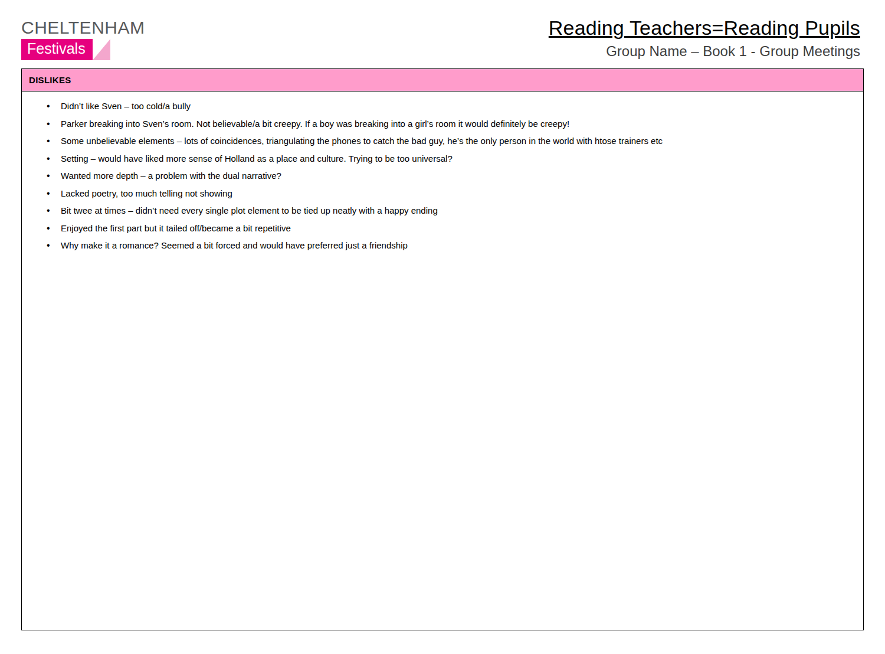CHELTENHAM
Festivals
Reading Teachers=Reading Pupils
Group Name – Book 1 - Group Meetings
| DISLIKES |
| --- |
| Didn’t like Sven – too cold/a bully Parker breaking into Sven’s room. Not believable/a bit creepy. If a boy was breaking into a girl’s room it would definitely be creepy! Some unbelievable elements – lots of coincidences, triangulating the phones to catch the bad guy, he’s the only person in the world with htose trainers etc Setting – would have liked more sense of Holland as a place and culture. Trying to be too universal? Wanted more depth – a problem with the dual narrative? Lacked poetry, too much telling not showing Bit twee at times – didn’t need every single plot element to be tied up neatly with a happy ending Enjoyed the first part but it tailed off/became a bit repetitive Why make it a romance? Seemed a bit forced and would have preferred just a friendship |